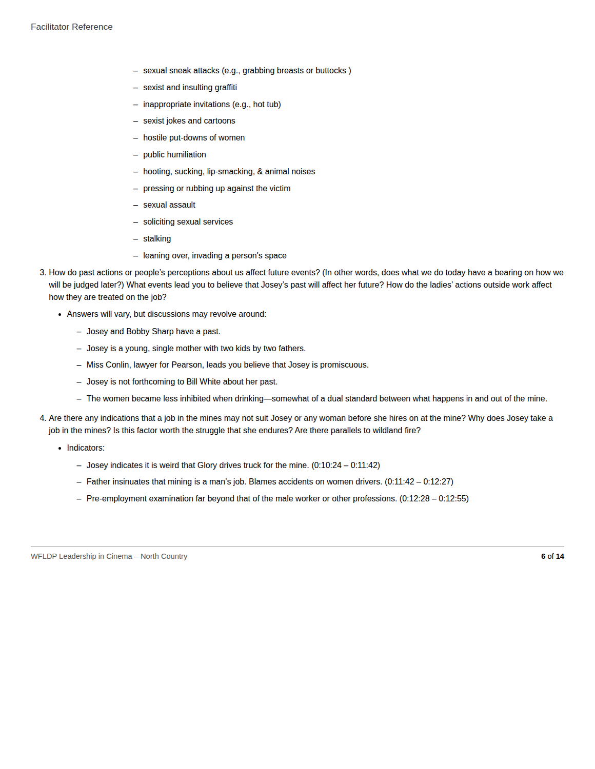Facilitator Reference
sexual sneak attacks (e.g., grabbing breasts or buttocks )
sexist and insulting graffiti
inappropriate invitations (e.g., hot tub)
sexist jokes and cartoons
hostile put-downs of women
public humiliation
hooting, sucking, lip-smacking, & animal noises
pressing or rubbing up against the victim
sexual assault
soliciting sexual services
stalking
leaning over, invading a person's space
How do past actions or people’s perceptions about us affect future events? (In other words, does what we do today have a bearing on how we will be judged later?) What events lead you to believe that Josey’s past will affect her future? How do the ladies’ actions outside work affect how they are treated on the job?
Answers will vary, but discussions may revolve around:
Josey and Bobby Sharp have a past.
Josey is a young, single mother with two kids by two fathers.
Miss Conlin, lawyer for Pearson, leads you believe that Josey is promiscuous.
Josey is not forthcoming to Bill White about her past.
The women became less inhibited when drinking—somewhat of a dual standard between what happens in and out of the mine.
Are there any indications that a job in the mines may not suit Josey or any woman before she hires on at the mine? Why does Josey take a job in the mines? Is this factor worth the struggle that she endures? Are there parallels to wildland fire?
Indicators:
Josey indicates it is weird that Glory drives truck for the mine. (0:10:24 – 0:11:42)
Father insinuates that mining is a man’s job. Blames accidents on women drivers. (0:11:42 – 0:12:27)
Pre-employment examination far beyond that of the male worker or other professions. (0:12:28 – 0:12:55)
WFLDP Leadership in Cinema – North Country 6 of 14